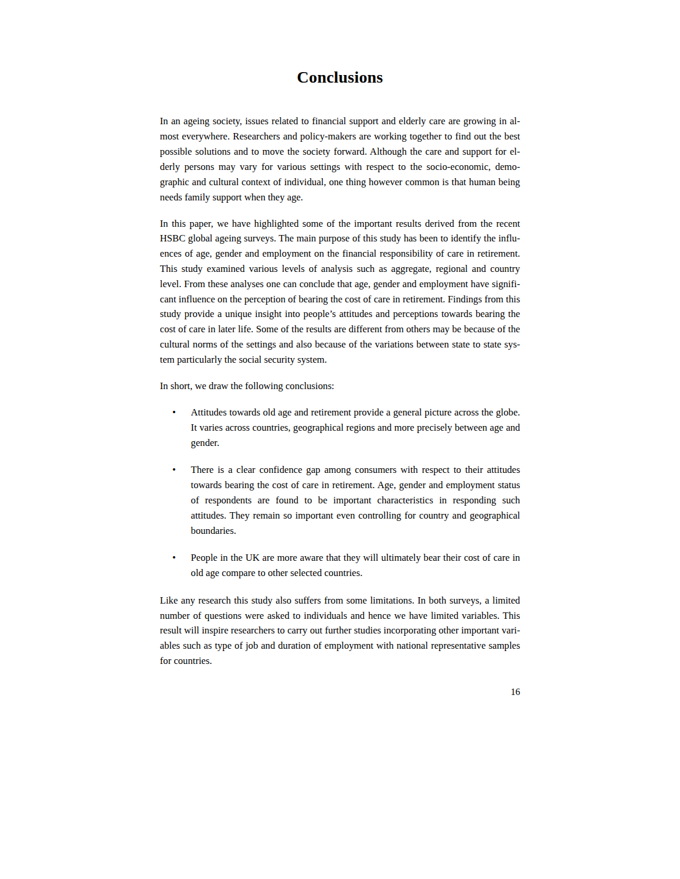Conclusions
In an ageing society, issues related to financial support and elderly care are growing in almost everywhere. Researchers and policy-makers are working together to find out the best possible solutions and to move the society forward. Although the care and support for elderly persons may vary for various settings with respect to the socio-economic, demographic and cultural context of individual, one thing however common is that human being needs family support when they age.
In this paper, we have highlighted some of the important results derived from the recent HSBC global ageing surveys. The main purpose of this study has been to identify the influences of age, gender and employment on the financial responsibility of care in retirement. This study examined various levels of analysis such as aggregate, regional and country level. From these analyses one can conclude that age, gender and employment have significant influence on the perception of bearing the cost of care in retirement. Findings from this study provide a unique insight into people’s attitudes and perceptions towards bearing the cost of care in later life. Some of the results are different from others may be because of the cultural norms of the settings and also because of the variations between state to state system particularly the social security system.
In short, we draw the following conclusions:
Attitudes towards old age and retirement provide a general picture across the globe. It varies across countries, geographical regions and more precisely between age and gender.
There is a clear confidence gap among consumers with respect to their attitudes towards bearing the cost of care in retirement. Age, gender and employment status of respondents are found to be important characteristics in responding such attitudes. They remain so important even controlling for country and geographical boundaries.
People in the UK are more aware that they will ultimately bear their cost of care in old age compare to other selected countries.
Like any research this study also suffers from some limitations. In both surveys, a limited number of questions were asked to individuals and hence we have limited variables. This result will inspire researchers to carry out further studies incorporating other important variables such as type of job and duration of employment with national representative samples for countries.
16